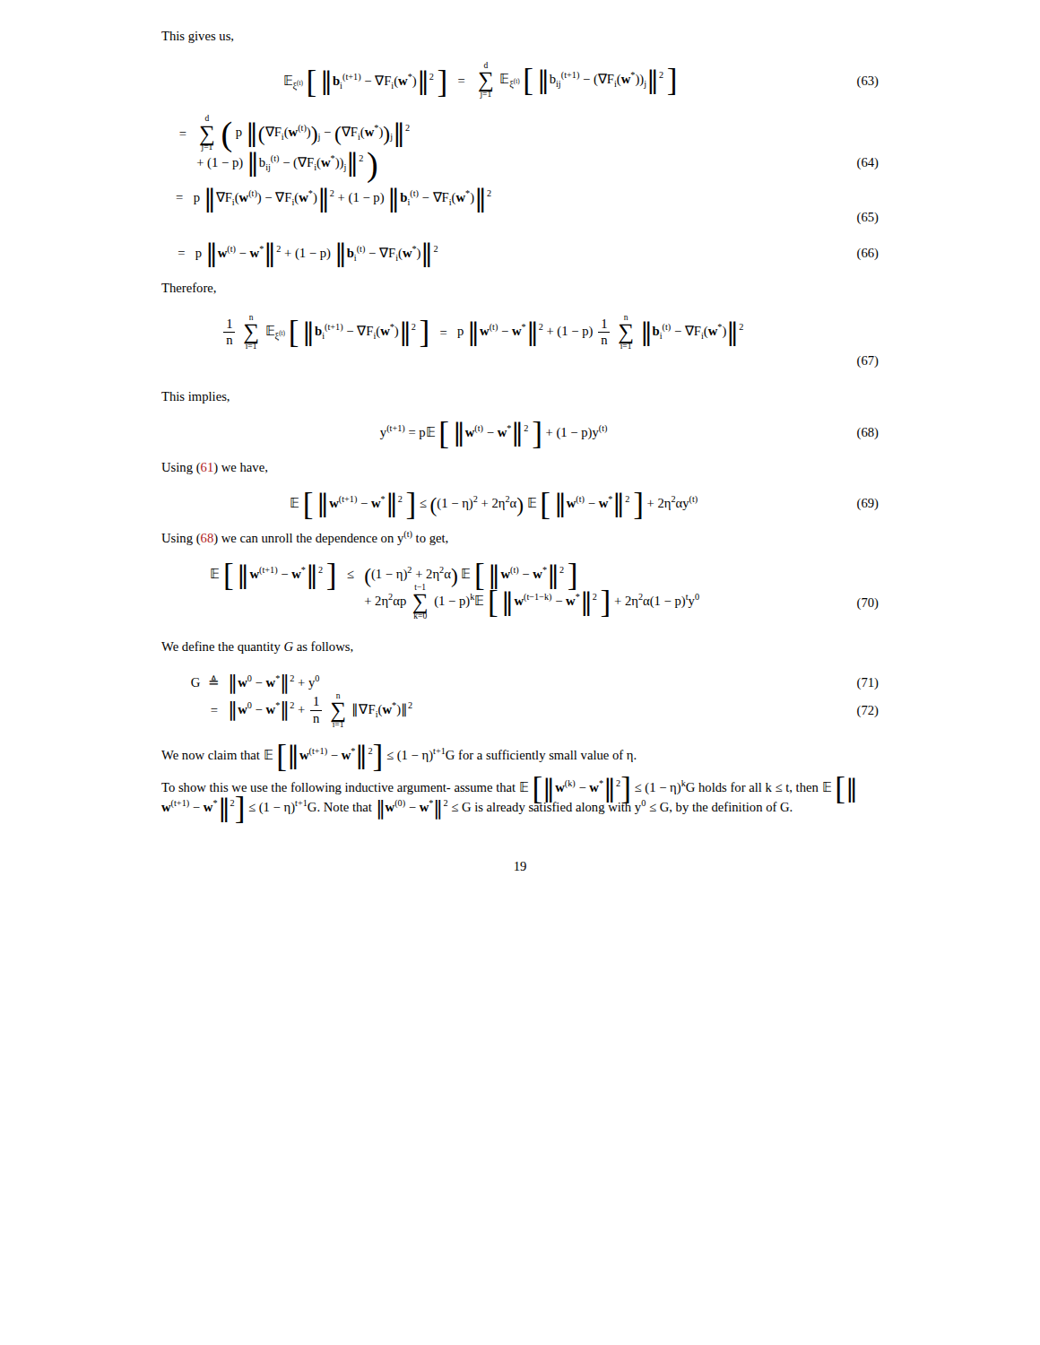This gives us,
𝔼ξ(t) [ ∥bi(t+1) − ∇Fi(w*)∥2 ]
=
d∑j=1 𝔼ξ(t) [ ∥bij(t+1) − (∇Fi(w*))j∥2 ]
(63)
=
d∑j=1 ( p ∥(∇Fi(w(t)))j − (∇Fi(w*))j∥2
+ (1 − p) ∥bij(t) − (∇Fi(w*))j∥2 )
(64)
=
p ∥∇Fi(w(t)) − ∇Fi(w*)∥2 + (1 − p) ∥bi(t) − ∇Fi(w*)∥2
(65)
=
p ∥w(t) − w*∥2 + (1 − p) ∥bi(t) − ∇Fi(w*)∥2
(66)
Therefore,
1 n n∑i=1 𝔼ξ(t) [ ∥bi(t+1) − ∇Fi(w*)∥2 ]
=
p ∥w(t) − w*∥2 + (1 − p) 1 n n∑i=1 ∥bi(t) − ∇Fi(w*)∥2
(67)
This implies,
y(t+1) = p𝔼 [ ∥w(t) − w*∥2 ] + (1 − p)y(t)
(68)
Using (61) we have,
𝔼 [ ∥w(t+1) − w*∥2 ] ≤ ((1 − η)2 + 2η2α) 𝔼 [ ∥w(t) − w*∥2 ] + 2η2αy(t)
(69)
Using (68) we can unroll the dependence on y(t) to get,
𝔼 [ ∥w(t+1) − w*∥2 ]
≤
((1 − η)2 + 2η2α) 𝔼 [ ∥w(t) − w*∥2 ]
+ 2η2αp t−1∑k=0 (1 − p)k𝔼 [ ∥w(t−1−k) − w*∥2 ] + 2η2α(1 − p)ty0
(70)
We define the quantity G as follows,
G
≜
∥w0 − w*∥2 + y0
(71)
=
∥w0 − w*∥2 + 1 n n∑i=1 ∥∇Fi(w*)∥2
(72)
We now claim that 𝔼 [∥w(t+1) − w*∥2] ≤ (1 − η)t+1G for a sufficiently small value of η.
To show this we use the following inductive argument- assume that 𝔼 [∥w(k) − w*∥2] ≤ (1 − η)kG holds for all k ≤ t, then 𝔼 [∥w(t+1) − w*∥2] ≤ (1 − η)t+1G. Note that ∥w(0) − w*∥2 ≤ G is already satisfied along with y0 ≤ G, by the definition of G.
19